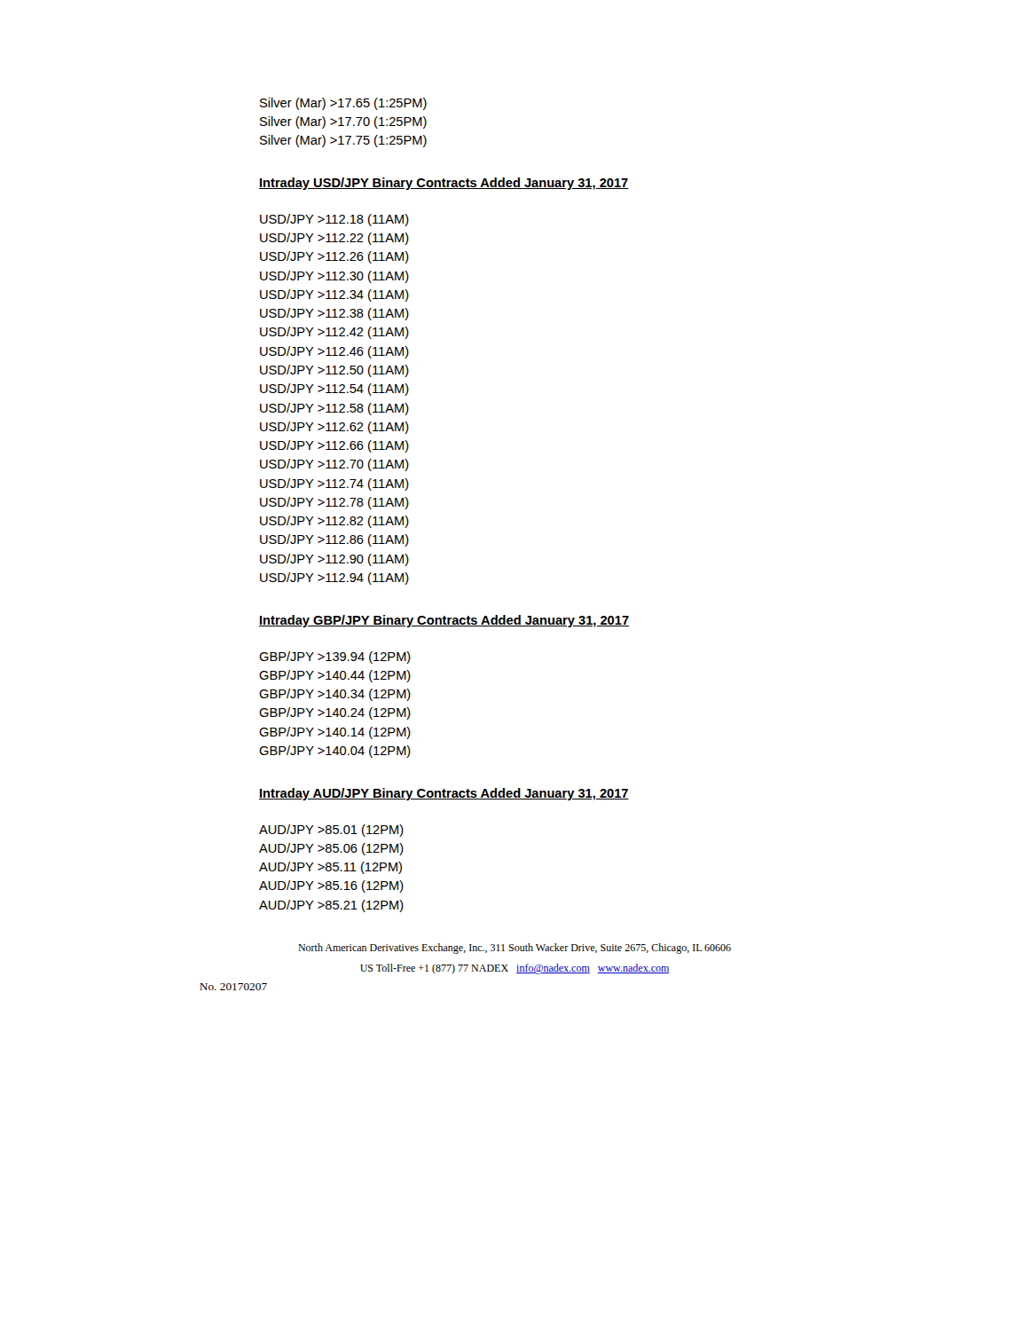Silver (Mar) >17.65 (1:25PM)
Silver (Mar) >17.70 (1:25PM)
Silver (Mar) >17.75 (1:25PM)
Intraday USD/JPY Binary Contracts Added January 31, 2017
USD/JPY >112.18 (11AM)
USD/JPY >112.22 (11AM)
USD/JPY >112.26 (11AM)
USD/JPY >112.30 (11AM)
USD/JPY >112.34 (11AM)
USD/JPY >112.38 (11AM)
USD/JPY >112.42 (11AM)
USD/JPY >112.46 (11AM)
USD/JPY >112.50 (11AM)
USD/JPY >112.54 (11AM)
USD/JPY >112.58 (11AM)
USD/JPY >112.62 (11AM)
USD/JPY >112.66 (11AM)
USD/JPY >112.70 (11AM)
USD/JPY >112.74 (11AM)
USD/JPY >112.78 (11AM)
USD/JPY >112.82 (11AM)
USD/JPY >112.86 (11AM)
USD/JPY >112.90 (11AM)
USD/JPY >112.94 (11AM)
Intraday GBP/JPY Binary Contracts Added January 31, 2017
GBP/JPY >139.94 (12PM)
GBP/JPY >140.44 (12PM)
GBP/JPY >140.34 (12PM)
GBP/JPY >140.24 (12PM)
GBP/JPY >140.14 (12PM)
GBP/JPY >140.04 (12PM)
Intraday AUD/JPY Binary Contracts Added January 31, 2017
AUD/JPY >85.01 (12PM)
AUD/JPY >85.06 (12PM)
AUD/JPY >85.11 (12PM)
AUD/JPY >85.16 (12PM)
AUD/JPY >85.21 (12PM)
North American Derivatives Exchange, Inc., 311 South Wacker Drive, Suite 2675, Chicago, IL 60606
US Toll-Free +1 (877) 77 NADEX info@nadex.com www.nadex.com
No. 20170207